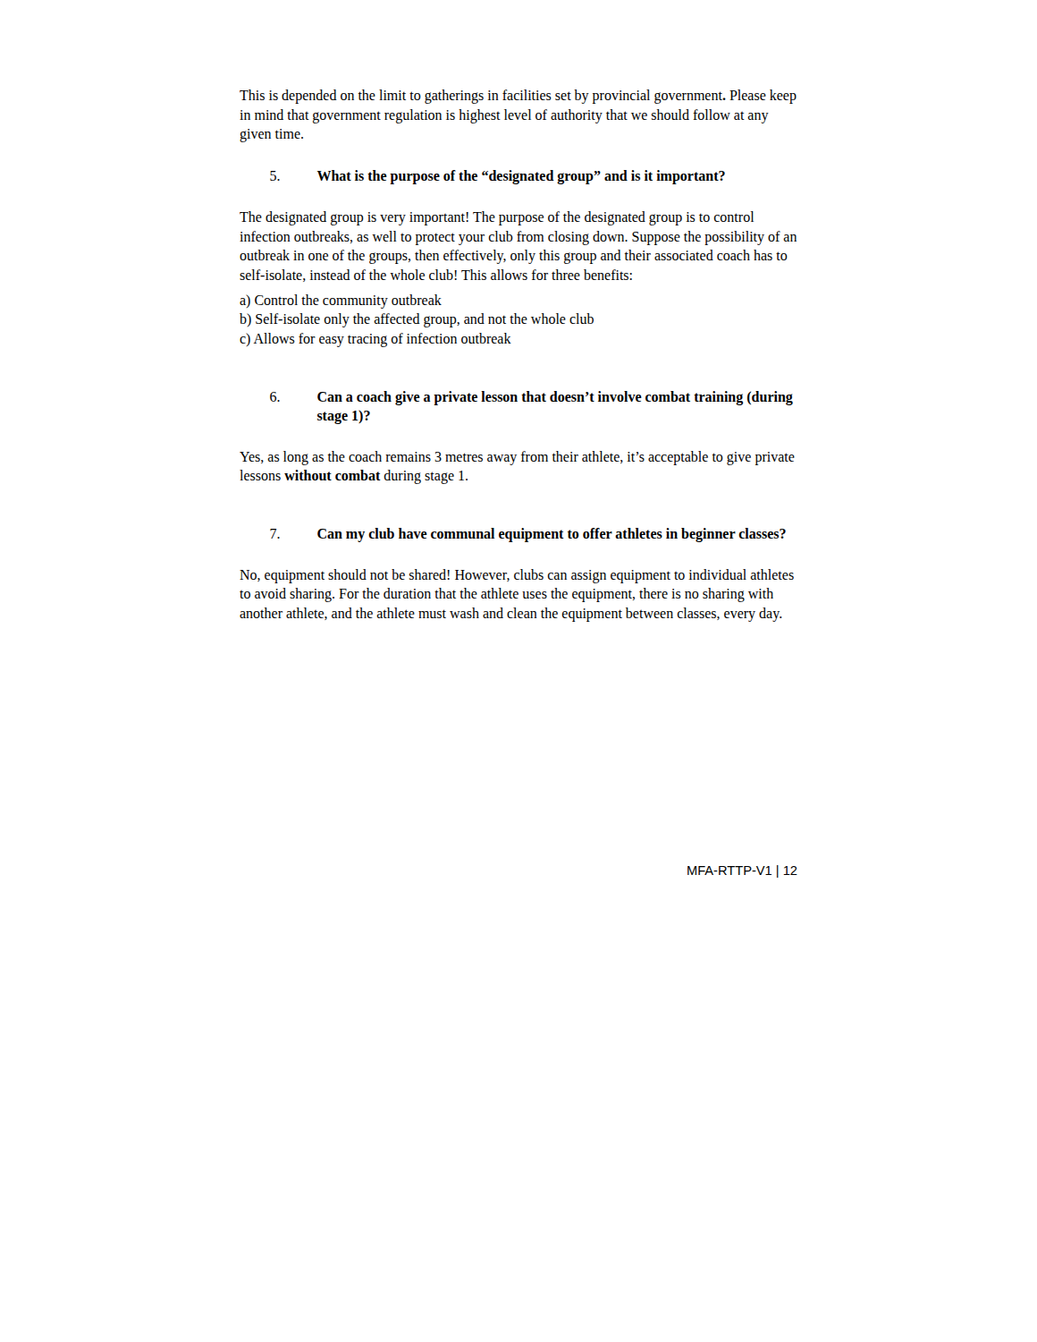This is depended on the limit to gatherings in facilities set by provincial government. Please keep in mind that government regulation is highest level of authority that we should follow at any given time.
5. What is the purpose of the “designated group” and is it important?
The designated group is very important! The purpose of the designated group is to control infection outbreaks, as well to protect your club from closing down. Suppose the possibility of an outbreak in one of the groups, then effectively, only this group and their associated coach has to self-isolate, instead of the whole club! This allows for three benefits:
a) Control the community outbreak
b) Self-isolate only the affected group, and not the whole club
c) Allows for easy tracing of infection outbreak
6. Can a coach give a private lesson that doesn’t involve combat training (during stage 1)?
Yes, as long as the coach remains 3 metres away from their athlete, it’s acceptable to give private lessons without combat during stage 1.
7. Can my club have communal equipment to offer athletes in beginner classes?
No, equipment should not be shared! However, clubs can assign equipment to individual athletes to avoid sharing. For the duration that the athlete uses the equipment, there is no sharing with another athlete, and the athlete must wash and clean the equipment between classes, every day.
MFA-RTTP-V1 | 12